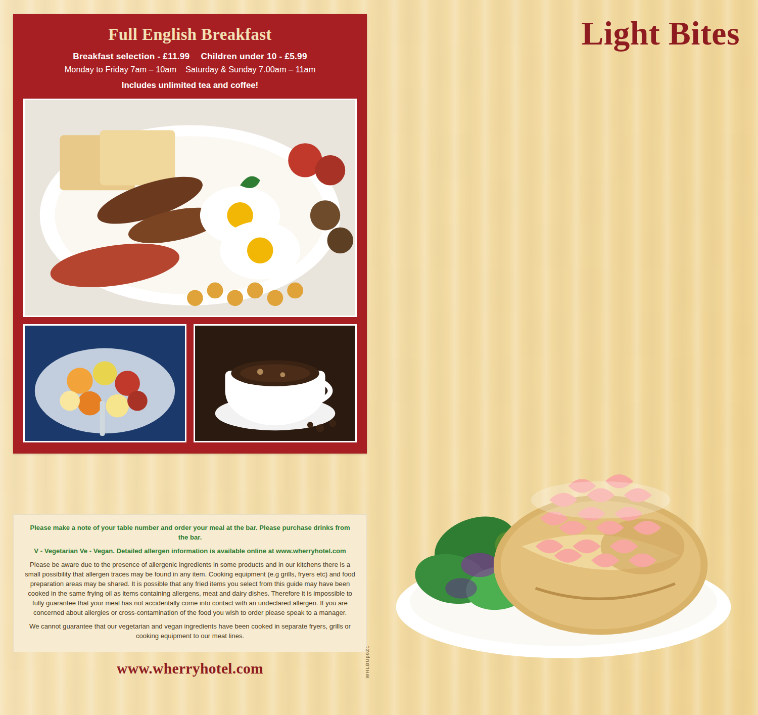Full English Breakfast
Breakfast selection - £11.99 Children under 10 - £5.99
Monday to Friday 7am – 10am Saturday & Sunday 7.00am – 11am
Includes unlimited tea and coffee!
Please make a note of your table number and order your meal at the bar. Please purchase drinks from the bar.
V - Vegetarian Ve - Vegan. Detailed allergen information is available online at www.wherryhotel.com
Please be aware due to the presence of allergenic ingredients in some products and in our kitchens there is a small possibility that allergen traces may be found in any item. Cooking equipment (e.g grills, fryers etc) and food preparation areas may be shared. It is possible that any fried items you select from this guide may have been cooked in the same frying oil as items containing allergens, meat and dairy dishes. Therefore it is impossible to fully guarantee that your meal has not accidentally come into contact with an undeclared allergen. If you are concerned about allergies or cross-contamination of the food you wish to order please speak to a manager.
We cannot guarantee that our vegetarian and vegan ingredients have been cooked in separate fryers, grills or cooking equipment to our meat lines.
www.wherryhotel.com WHLBUp0Z1
Light Bites